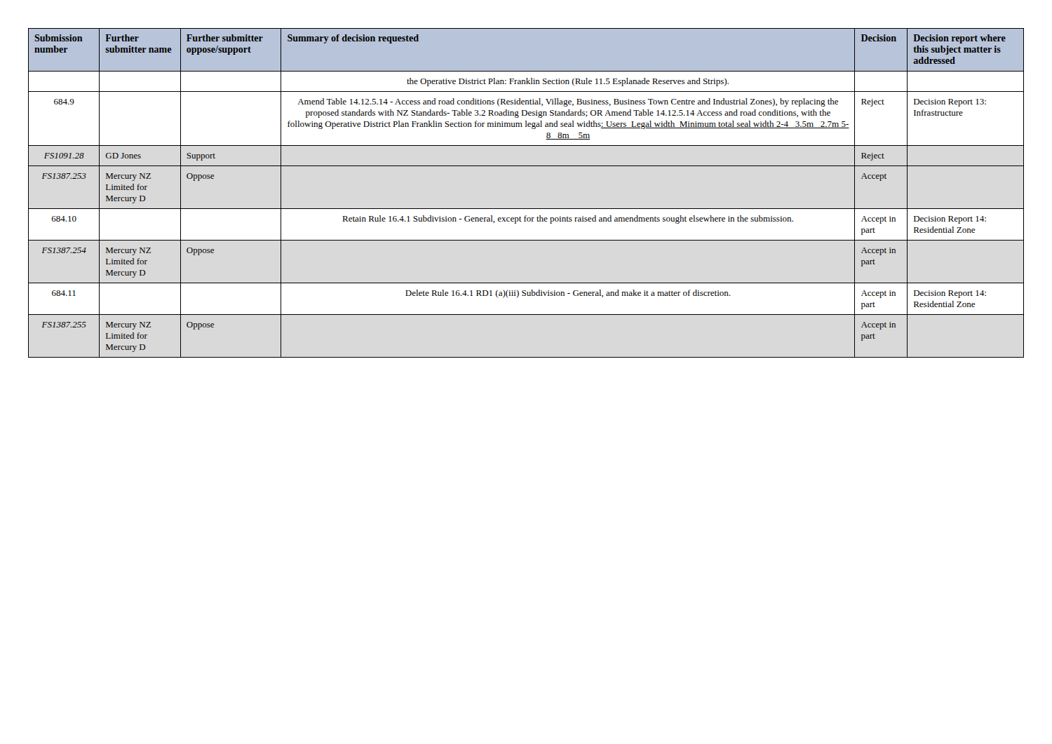| Submission number | Further submitter name | Further submitter oppose/support | Summary of decision requested | Decision | Decision report where this subject matter is addressed |
| --- | --- | --- | --- | --- | --- |
| | | | the Operative District Plan: Franklin Section (Rule 11.5 Esplanade Reserves and Strips). | | |
| 684.9 | | | Amend Table 14.12.5.14 - Access and road conditions (Residential, Village, Business, Business Town Centre and Industrial Zones), by replacing the proposed standards with NZ Standards- Table 3.2 Roading Design Standards; OR Amend Table 14.12.5.14 Access and road conditions, with the following Operative District Plan Franklin Section for minimum legal and seal widths : Users Legal width Minimum total seal width 2-4 3.5m 2.7m 5-8 8m 5m | Reject | Decision Report 13: Infrastructure |
| FS1091.28 | GD Jones | Support | | Reject | |
| FS1387.253 | Mercury NZ Limited for Mercury D | Oppose | | Accept | |
| 684.10 | | | Retain Rule 16.4.1 Subdivision - General, except for the points raised and amendments sought elsewhere in the submission. | Accept in part | Decision Report 14: Residential Zone |
| FS1387.254 | Mercury NZ Limited for Mercury D | Oppose | | Accept in part | |
| 684.11 | | | Delete Rule 16.4.1 RD1 (a)(iii) Subdivision - General, and make it a matter of discretion. | Accept in part | Decision Report 14: Residential Zone |
| FS1387.255 | Mercury NZ Limited for Mercury D | Oppose | | Accept in part | |